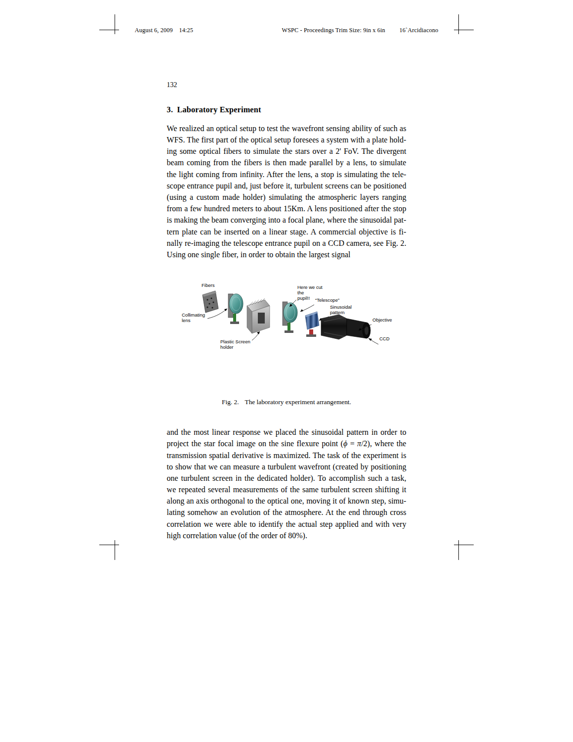August 6, 2009 14:25 WSPC - Proceedings Trim Size: 9in x 6in 16`Arcidiacono
132
3. Laboratory Experiment
We realized an optical setup to test the wavefront sensing ability of such as WFS. The first part of the optical setup foresees a system with a plate holding some optical fibers to simulate the stars over a 2' FoV. The divergent beam coming from the fibers is then made parallel by a lens, to simulate the light coming from infinity. After the lens, a stop is simulating the telescope entrance pupil and, just before it, turbulent screens can be positioned (using a custom made holder) simulating the atmospheric layers ranging from a few hundred meters to about 15Km. A lens positioned after the stop is making the beam converging into a focal plane, where the sinusoidal pattern plate can be inserted on a linear stage. A commercial objective is finally re-imaging the telescope entrance pupil on a CCD camera, see Fig. 2. Using one single fiber, in order to obtain the largest signal
Fibers Collimating lens Plastic Screen holder Here we cut the pupil!! “Telescope” Sinusoidal pattern Objective CCD
Fig. 2. The laboratory experiment arrangement.
and the most linear response we placed the sinusoidal pattern in order to project the star focal image on the sine flexure point (ϕ = π/2), where the transmission spatial derivative is maximized. The task of the experiment is to show that we can measure a turbulent wavefront (created by positioning one turbulent screen in the dedicated holder). To accomplish such a task, we repeated several measurements of the same turbulent screen shifting it along an axis orthogonal to the optical one, moving it of known step, simulating somehow an evolution of the atmosphere. At the end through cross correlation we were able to identify the actual step applied and with very high correlation value (of the order of 80%).